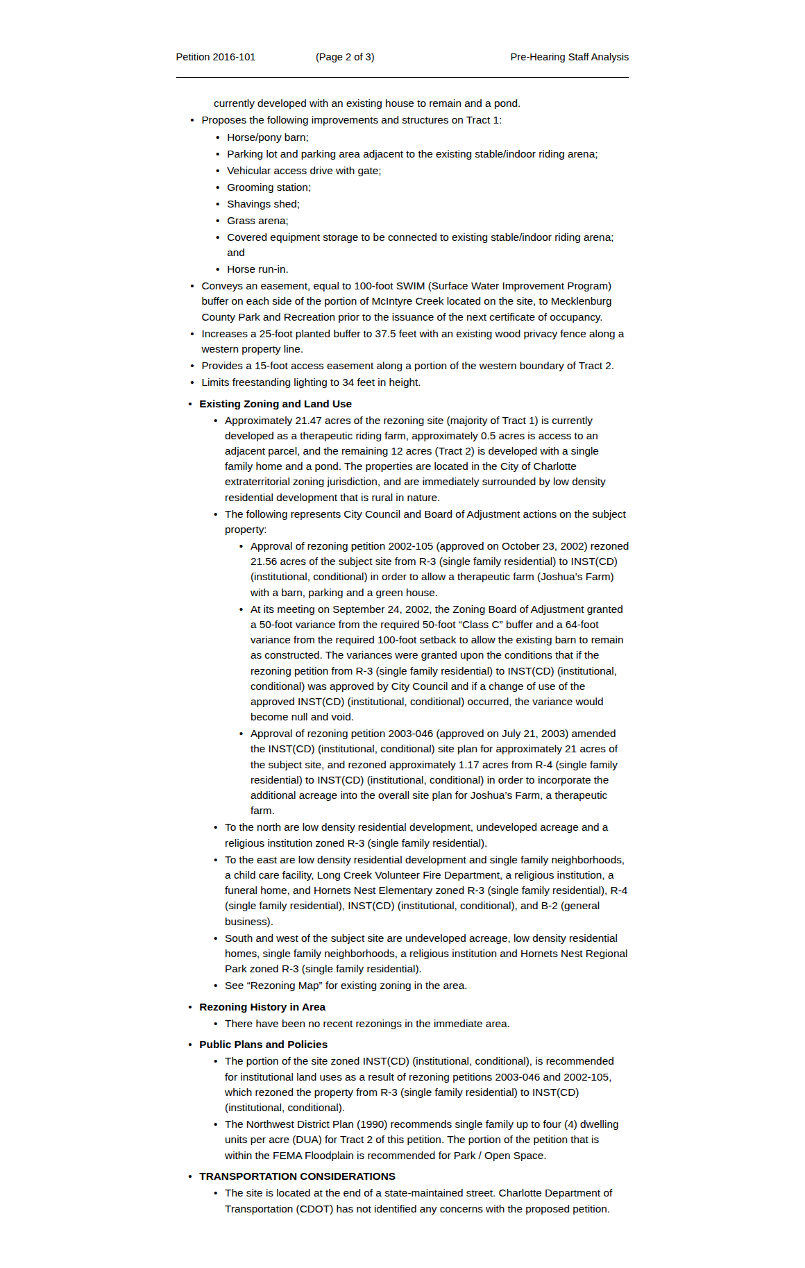Petition 2016-101
(Page 2 of 3)
Pre-Hearing Staff Analysis
currently developed with an existing house to remain and a pond.
Proposes the following improvements and structures on Tract 1:
Horse/pony barn;
Parking lot and parking area adjacent to the existing stable/indoor riding arena;
Vehicular access drive with gate;
Grooming station;
Shavings shed;
Grass arena;
Covered equipment storage to be connected to existing stable/indoor riding arena; and
Horse run-in.
Conveys an easement, equal to 100-foot SWIM (Surface Water Improvement Program) buffer on each side of the portion of McIntyre Creek located on the site, to Mecklenburg County Park and Recreation prior to the issuance of the next certificate of occupancy.
Increases a 25-foot planted buffer to 37.5 feet with an existing wood privacy fence along a western property line.
Provides a 15-foot access easement along a portion of the western boundary of Tract 2.
Limits freestanding lighting to 34 feet in height.
Existing Zoning and Land Use
Approximately 21.47 acres of the rezoning site (majority of Tract 1) is currently developed as a therapeutic riding farm, approximately 0.5 acres is access to an adjacent parcel, and the remaining 12 acres (Tract 2) is developed with a single family home and a pond. The properties are located in the City of Charlotte extraterritorial zoning jurisdiction, and are immediately surrounded by low density residential development that is rural in nature.
The following represents City Council and Board of Adjustment actions on the subject property:
Approval of rezoning petition 2002-105 (approved on October 23, 2002) rezoned 21.56 acres of the subject site from R-3 (single family residential) to INST(CD) (institutional, conditional) in order to allow a therapeutic farm (Joshua’s Farm) with a barn, parking and a green house.
At its meeting on September 24, 2002, the Zoning Board of Adjustment granted a 50-foot variance from the required 50-foot “Class C” buffer and a 64-foot variance from the required 100-foot setback to allow the existing barn to remain as constructed. The variances were granted upon the conditions that if the rezoning petition from R-3 (single family residential) to INST(CD) (institutional, conditional) was approved by City Council and if a change of use of the approved INST(CD) (institutional, conditional) occurred, the variance would become null and void.
Approval of rezoning petition 2003-046 (approved on July 21, 2003) amended the INST(CD) (institutional, conditional) site plan for approximately 21 acres of the subject site, and rezoned approximately 1.17 acres from R-4 (single family residential) to INST(CD) (institutional, conditional) in order to incorporate the additional acreage into the overall site plan for Joshua’s Farm, a therapeutic farm.
To the north are low density residential development, undeveloped acreage and a religious institution zoned R-3 (single family residential).
To the east are low density residential development and single family neighborhoods, a child care facility, Long Creek Volunteer Fire Department, a religious institution, a funeral home, and Hornets Nest Elementary zoned R-3 (single family residential), R-4 (single family residential), INST(CD) (institutional, conditional), and B-2 (general business).
South and west of the subject site are undeveloped acreage, low density residential homes, single family neighborhoods, a religious institution and Hornets Nest Regional Park zoned R-3 (single family residential).
See “Rezoning Map” for existing zoning in the area.
Rezoning History in Area
There have been no recent rezonings in the immediate area.
Public Plans and Policies
The portion of the site zoned INST(CD) (institutional, conditional), is recommended for institutional land uses as a result of rezoning petitions 2003-046 and 2002-105, which rezoned the property from R-3 (single family residential) to INST(CD) (institutional, conditional).
The Northwest District Plan (1990) recommends single family up to four (4) dwelling units per acre (DUA) for Tract 2 of this petition. The portion of the petition that is within the FEMA Floodplain is recommended for Park / Open Space.
TRANSPORTATION CONSIDERATIONS
The site is located at the end of a state-maintained street. Charlotte Department of Transportation (CDOT) has not identified any concerns with the proposed petition.